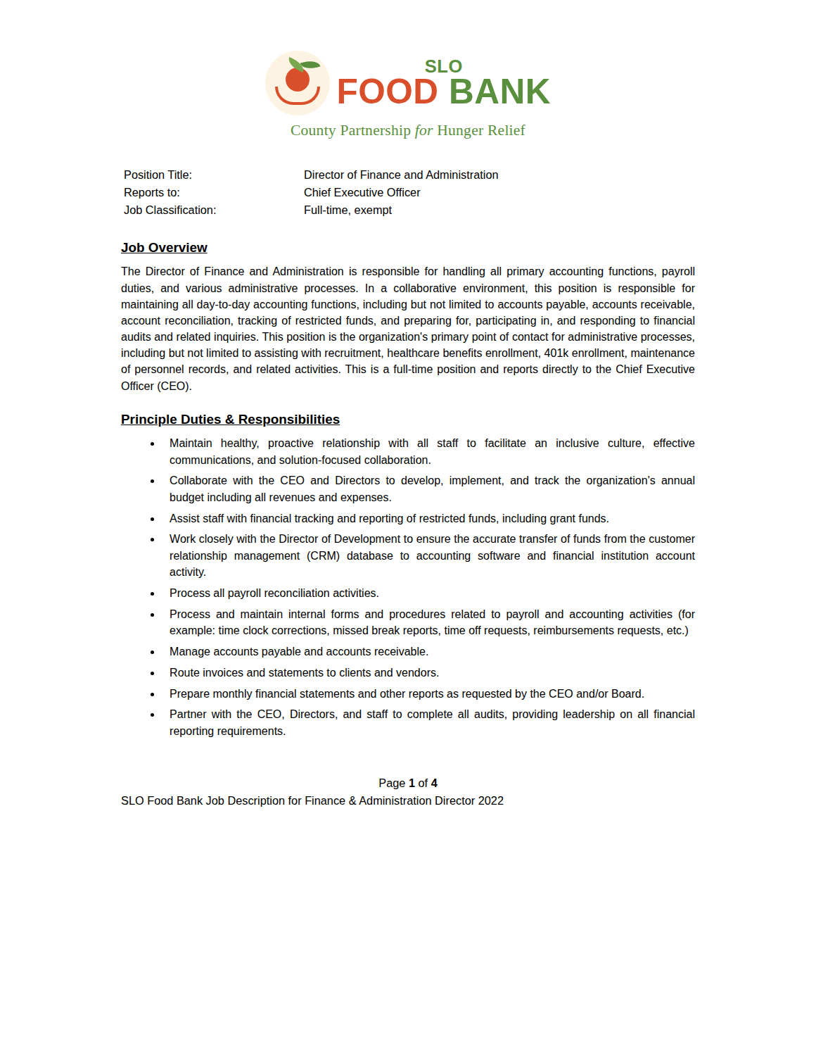SLO
FOOD BANK
County Partnership for Hunger Relief
| Position Title: | Director of Finance and Administration |
| Reports to: | Chief Executive Officer |
| Job Classification: | Full-time, exempt |
Job Overview
The Director of Finance and Administration is responsible for handling all primary accounting functions, payroll duties, and various administrative processes. In a collaborative environment, this position is responsible for maintaining all day-to-day accounting functions, including but not limited to accounts payable, accounts receivable, account reconciliation, tracking of restricted funds, and preparing for, participating in, and responding to financial audits and related inquiries. This position is the organization's primary point of contact for administrative processes, including but not limited to assisting with recruitment, healthcare benefits enrollment, 401k enrollment, maintenance of personnel records, and related activities. This is a full-time position and reports directly to the Chief Executive Officer (CEO).
Principle Duties & Responsibilities
Maintain healthy, proactive relationship with all staff to facilitate an inclusive culture, effective communications, and solution-focused collaboration.
Collaborate with the CEO and Directors to develop, implement, and track the organization's annual budget including all revenues and expenses.
Assist staff with financial tracking and reporting of restricted funds, including grant funds.
Work closely with the Director of Development to ensure the accurate transfer of funds from the customer relationship management (CRM) database to accounting software and financial institution account activity.
Process all payroll reconciliation activities.
Process and maintain internal forms and procedures related to payroll and accounting activities (for example: time clock corrections, missed break reports, time off requests, reimbursements requests, etc.)
Manage accounts payable and accounts receivable.
Route invoices and statements to clients and vendors.
Prepare monthly financial statements and other reports as requested by the CEO and/or Board.
Partner with the CEO, Directors, and staff to complete all audits, providing leadership on all financial reporting requirements.
Page 1 of 4
SLO Food Bank Job Description for Finance & Administration Director 2022